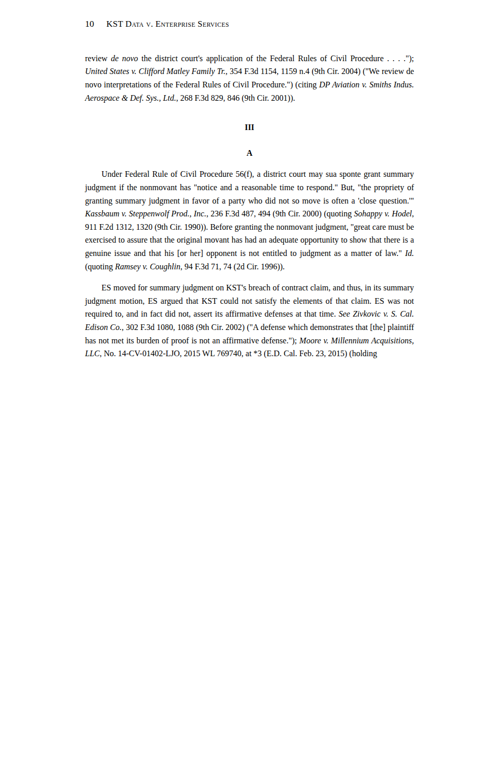10 KST Data v. Enterprise Services
review de novo the district court's application of the Federal Rules of Civil Procedure . . . ."); United States v. Clifford Matley Family Tr., 354 F.3d 1154, 1159 n.4 (9th Cir. 2004) ("We review de novo interpretations of the Federal Rules of Civil Procedure.") (citing DP Aviation v. Smiths Indus. Aerospace & Def. Sys., Ltd., 268 F.3d 829, 846 (9th Cir. 2001)).
III
A
Under Federal Rule of Civil Procedure 56(f), a district court may sua sponte grant summary judgment if the nonmovant has "notice and a reasonable time to respond." But, "the propriety of granting summary judgment in favor of a party who did not so move is often a 'close question.'" Kassbaum v. Steppenwolf Prod., Inc., 236 F.3d 487, 494 (9th Cir. 2000) (quoting Sohappy v. Hodel, 911 F.2d 1312, 1320 (9th Cir. 1990)). Before granting the nonmovant judgment, "great care must be exercised to assure that the original movant has had an adequate opportunity to show that there is a genuine issue and that his [or her] opponent is not entitled to judgment as a matter of law." Id. (quoting Ramsey v. Coughlin, 94 F.3d 71, 74 (2d Cir. 1996)).
ES moved for summary judgment on KST's breach of contract claim, and thus, in its summary judgment motion, ES argued that KST could not satisfy the elements of that claim. ES was not required to, and in fact did not, assert its affirmative defenses at that time. See Zivkovic v. S. Cal. Edison Co., 302 F.3d 1080, 1088 (9th Cir. 2002) ("A defense which demonstrates that [the] plaintiff has not met its burden of proof is not an affirmative defense."); Moore v. Millennium Acquisitions, LLC, No. 14-CV-01402-LJO, 2015 WL 769740, at *3 (E.D. Cal. Feb. 23, 2015) (holding